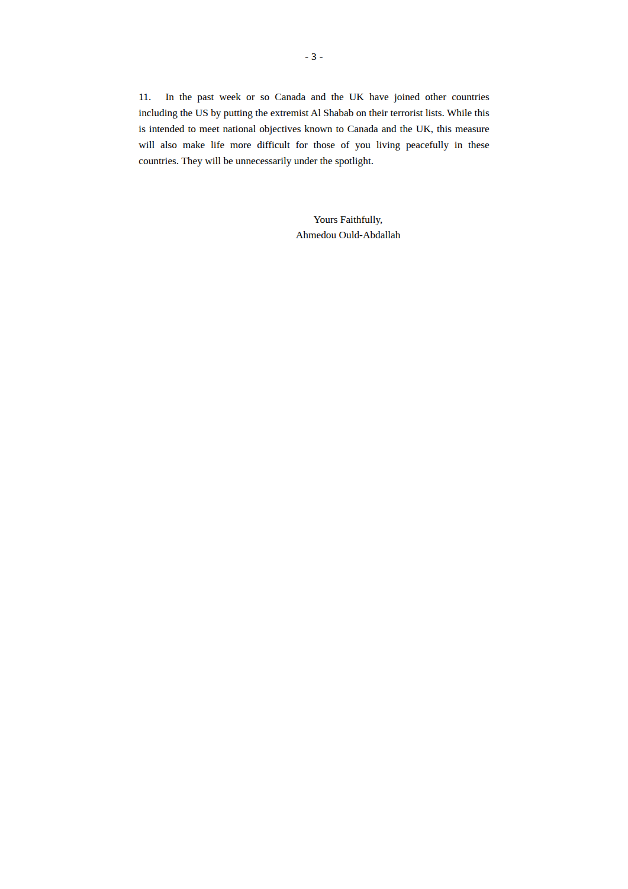- 3 -
11. In the past week or so Canada and the UK have joined other countries including the US by putting the extremist Al Shabab on their terrorist lists. While this is intended to meet national objectives known to Canada and the UK, this measure will also make life more difficult for those of you living peacefully in these countries. They will be unnecessarily under the spotlight.
Yours Faithfully,
Ahmedou Ould-Abdallah